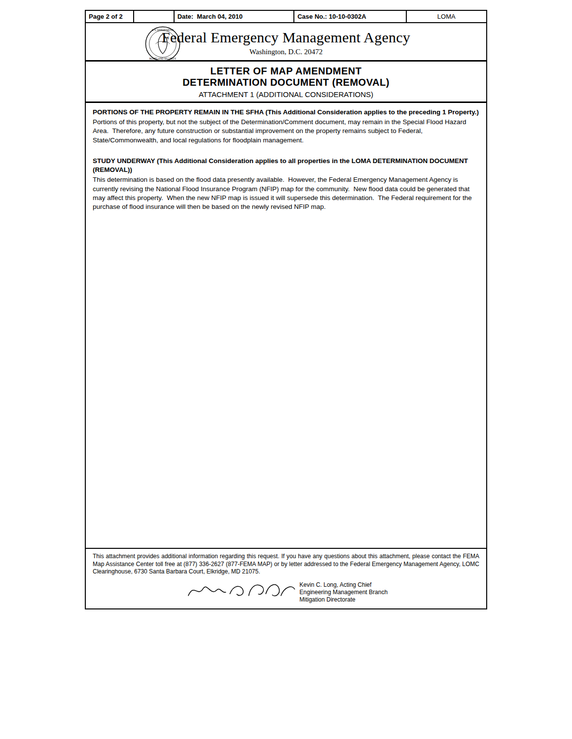| Page 2 of 2 | | Date: March 04, 2010 | Case No.: 10-10-0302A | LOMA |
Federal Emergency Management Agency
Washington, D.C. 20472
LETTER OF MAP AMENDMENT
DETERMINATION DOCUMENT (REMOVAL)
ATTACHMENT 1 (ADDITIONAL CONSIDERATIONS)
PORTIONS OF THE PROPERTY REMAIN IN THE SFHA (This Additional Consideration applies to the preceding 1 Property.)
Portions of this property, but not the subject of the Determination/Comment document, may remain in the Special Flood Hazard Area. Therefore, any future construction or substantial improvement on the property remains subject to Federal, State/Commonwealth, and local regulations for floodplain management.
STUDY UNDERWAY (This Additional Consideration applies to all properties in the LOMA DETERMINATION DOCUMENT (REMOVAL))
This determination is based on the flood data presently available. However, the Federal Emergency Management Agency is currently revising the National Flood Insurance Program (NFIP) map for the community. New flood data could be generated that may affect this property. When the new NFIP map is issued it will supersede this determination. The Federal requirement for the purchase of flood insurance will then be based on the newly revised NFIP map.
This attachment provides additional information regarding this request. If you have any questions about this attachment, please contact the FEMA Map Assistance Center toll free at (877) 336-2627 (877-FEMA MAP) or by letter addressed to the Federal Emergency Management Agency, LOMC Clearinghouse, 6730 Santa Barbara Court, Elkridge, MD 21075.
Kevin C. Long, Acting Chief
Engineering Management Branch
Mitigation Directorate